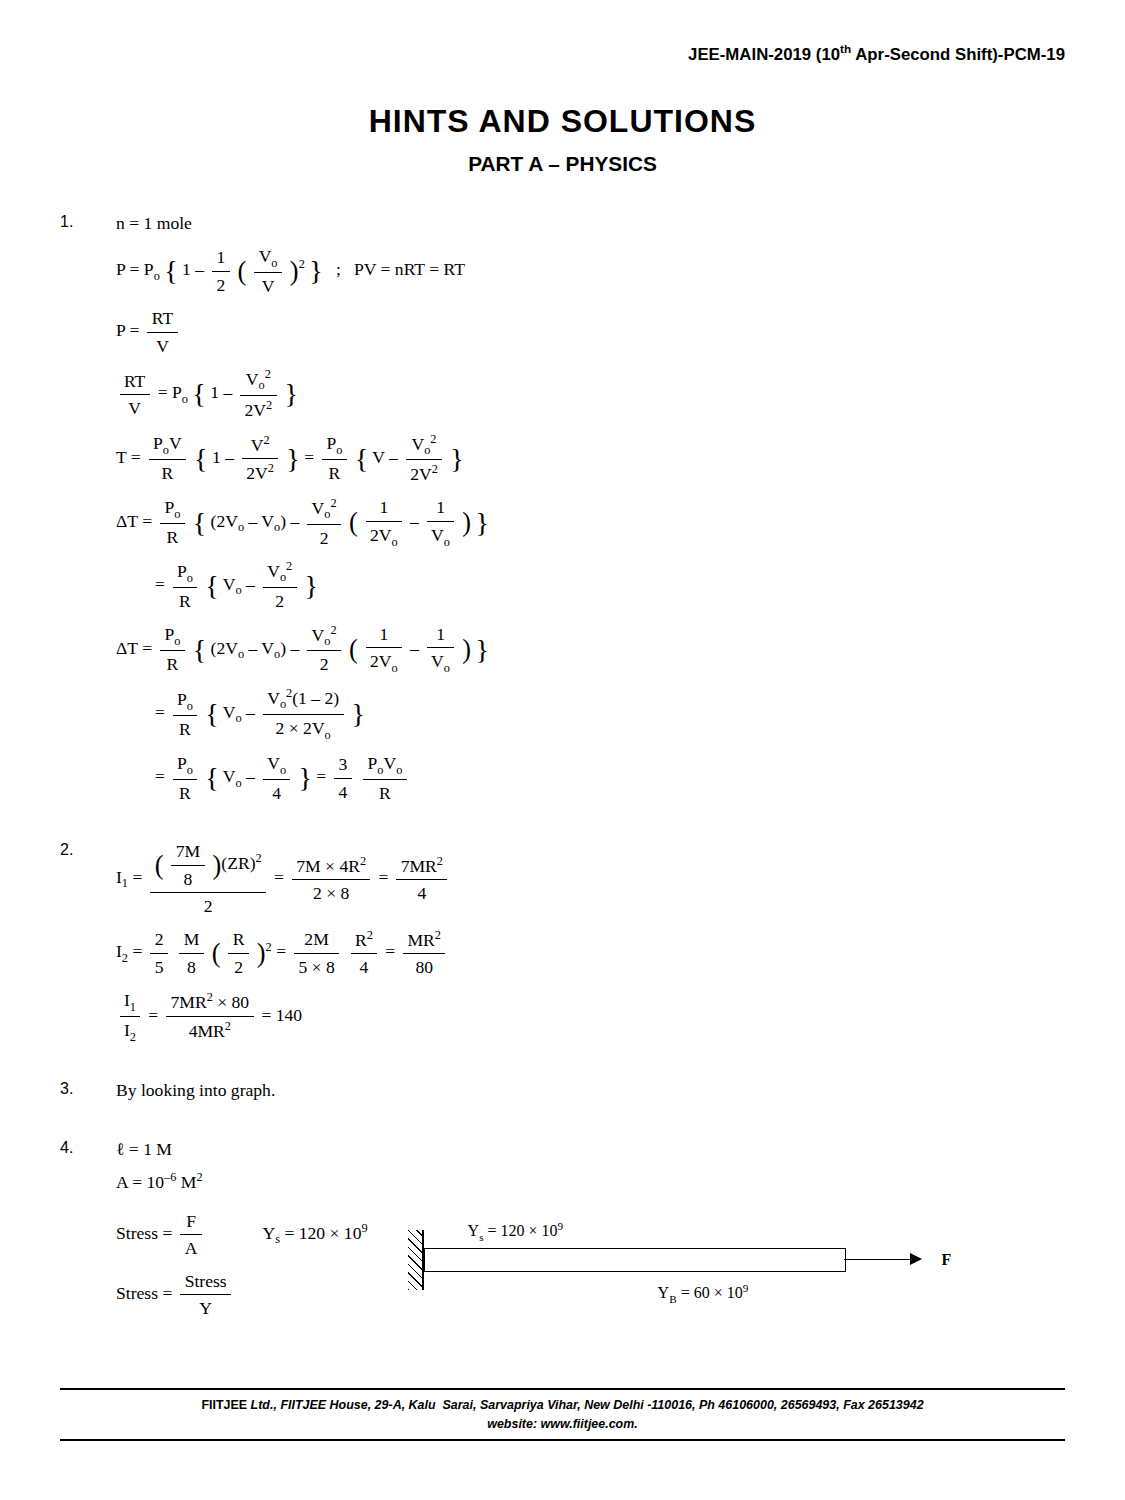JEE-MAIN-2019 (10th Apr-Second Shift)-PCM-19
HINTS AND SOLUTIONS
PART A – PHYSICS
n = 1 mole
P = Po { 1 – 12 ( Vo V )2 } ; PV = nRT = RT
P = RT V
RT V = Po { 1 – Vo22V2 }
T = PoV R { 1 – V22V2 } = Po R { V – Vo22V2 }
ΔT = Po R { (2Vo – Vo) – Vo22 ( 12Vo – 1 Vo ) }
= Po R { Vo – Vo22 }
ΔT = Po R { (2Vo – Vo) – Vo22 ( 12Vo – 1 Vo ) }
= Po R { Vo – Vo2(1 – 2) 2 × 2Vo }
= Po R { Vo – Vo 4 } = 34 PoVo R
I1 = ( 7M 8 )(ZR)2 2 = 7M × 4R22 × 8 = 7MR24
I2 = 25 M 8 ( R 2 )2 = 2M 5 × 8 R24 = MR280
I1 I2 = 7MR2 × 804MR2 = 140
By looking into graph.
ℓ = 1 M
A = 10–6 M2
Stress = FA Ys = 120 × 109
Stress = Stress Y
F
Ys = 120 × 109
YB = 60 × 109
FIITJEE Ltd., FIITJEE House, 29-A, Kalu Sarai, Sarvapriya Vihar, New Delhi -110016, Ph 46106000, 26569493, Fax 26513942
website: www.fiitjee.com.